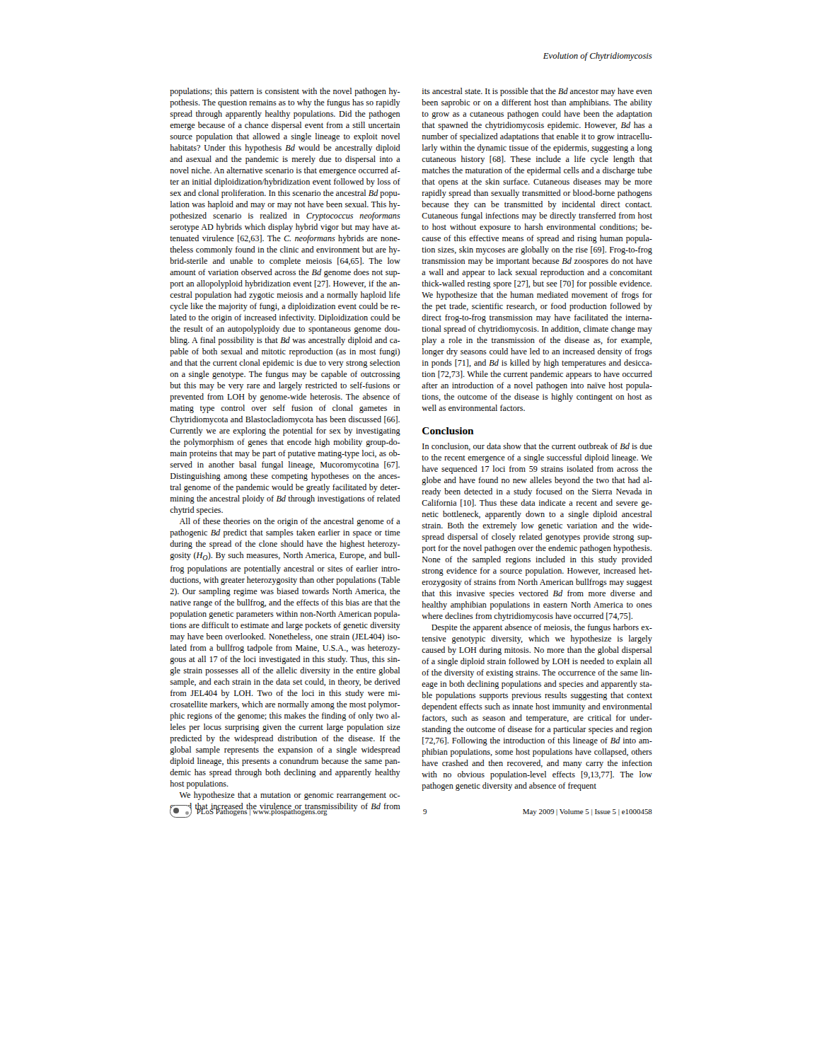Evolution of Chytridiomycosis
populations; this pattern is consistent with the novel pathogen hypothesis. The question remains as to why the fungus has so rapidly spread through apparently healthy populations. Did the pathogen emerge because of a chance dispersal event from a still uncertain source population that allowed a single lineage to exploit novel habitats? Under this hypothesis Bd would be ancestrally diploid and asexual and the pandemic is merely due to dispersal into a novel niche. An alternative scenario is that emergence occurred after an initial diploidization/hybridization event followed by loss of sex and clonal proliferation. In this scenario the ancestral Bd population was haploid and may or may not have been sexual. This hypothesized scenario is realized in Cryptococcus neoformans serotype AD hybrids which display hybrid vigor but may have attenuated virulence [62,63]. The C. neoformans hybrids are nonetheless commonly found in the clinic and environment but are hybrid-sterile and unable to complete meiosis [64,65]. The low amount of variation observed across the Bd genome does not support an allopolyploid hybridization event [27]. However, if the ancestral population had zygotic meiosis and a normally haploid life cycle like the majority of fungi, a diploidization event could be related to the origin of increased infectivity. Diploidization could be the result of an autopolyploidy due to spontaneous genome doubling. A final possibility is that Bd was ancestrally diploid and capable of both sexual and mitotic reproduction (as in most fungi) and that the current clonal epidemic is due to very strong selection on a single genotype. The fungus may be capable of outcrossing but this may be very rare and largely restricted to self-fusions or prevented from LOH by genome-wide heterosis. The absence of mating type control over self fusion of clonal gametes in Chytridiomycota and Blastocladiomycota has been discussed [66]. Currently we are exploring the potential for sex by investigating the polymorphism of genes that encode high mobility group-domain proteins that may be part of putative mating-type loci, as observed in another basal fungal lineage, Mucoromycotina [67]. Distinguishing among these competing hypotheses on the ancestral genome of the pandemic would be greatly facilitated by determining the ancestral ploidy of Bd through investigations of related chytrid species.
All of these theories on the origin of the ancestral genome of a pathogenic Bd predict that samples taken earlier in space or time during the spread of the clone should have the highest heterozygosity (HO). By such measures, North America, Europe, and bullfrog populations are potentially ancestral or sites of earlier introductions, with greater heterozygosity than other populations (Table 2). Our sampling regime was biased towards North America, the native range of the bullfrog, and the effects of this bias are that the population genetic parameters within non-North American populations are difficult to estimate and large pockets of genetic diversity may have been overlooked. Nonetheless, one strain (JEL404) isolated from a bullfrog tadpole from Maine, U.S.A., was heterozygous at all 17 of the loci investigated in this study. Thus, this single strain possesses all of the allelic diversity in the entire global sample, and each strain in the data set could, in theory, be derived from JEL404 by LOH. Two of the loci in this study were microsatellite markers, which are normally among the most polymorphic regions of the genome; this makes the finding of only two alleles per locus surprising given the current large population size predicted by the widespread distribution of the disease. If the global sample represents the expansion of a single widespread diploid lineage, this presents a conundrum because the same pandemic has spread through both declining and apparently healthy host populations.
We hypothesize that a mutation or genomic rearrangement occurred that increased the virulence or transmissibility of Bd from its ancestral state. It is possible that the Bd ancestor may have even been saprobic or on a different host than amphibians. The ability to grow as a cutaneous pathogen could have been the adaptation that spawned the chytridiomycosis epidemic. However, Bd has a number of specialized adaptations that enable it to grow intracellularly within the dynamic tissue of the epidermis, suggesting a long cutaneous history [68]. These include a life cycle length that matches the maturation of the epidermal cells and a discharge tube that opens at the skin surface. Cutaneous diseases may be more rapidly spread than sexually transmitted or blood-borne pathogens because they can be transmitted by incidental direct contact. Cutaneous fungal infections may be directly transferred from host to host without exposure to harsh environmental conditions; because of this effective means of spread and rising human population sizes, skin mycoses are globally on the rise [69]. Frog-to-frog transmission may be important because Bd zoospores do not have a wall and appear to lack sexual reproduction and a concomitant thick-walled resting spore [27], but see [70] for possible evidence. We hypothesize that the human mediated movement of frogs for the pet trade, scientific research, or food production followed by direct frog-to-frog transmission may have facilitated the international spread of chytridiomycosis. In addition, climate change may play a role in the transmission of the disease as, for example, longer dry seasons could have led to an increased density of frogs in ponds [71], and Bd is killed by high temperatures and desiccation [72,73]. While the current pandemic appears to have occurred after an introduction of a novel pathogen into naïve host populations, the outcome of the disease is highly contingent on host as well as environmental factors.
Conclusion
In conclusion, our data show that the current outbreak of Bd is due to the recent emergence of a single successful diploid lineage. We have sequenced 17 loci from 59 strains isolated from across the globe and have found no new alleles beyond the two that had already been detected in a study focused on the Sierra Nevada in California [10]. Thus these data indicate a recent and severe genetic bottleneck, apparently down to a single diploid ancestral strain. Both the extremely low genetic variation and the widespread dispersal of closely related genotypes provide strong support for the novel pathogen over the endemic pathogen hypothesis. None of the sampled regions included in this study provided strong evidence for a source population. However, increased heterozygosity of strains from North American bullfrogs may suggest that this invasive species vectored Bd from more diverse and healthy amphibian populations in eastern North America to ones where declines from chytridiomycosis have occurred [74,75].
Despite the apparent absence of meiosis, the fungus harbors extensive genotypic diversity, which we hypothesize is largely caused by LOH during mitosis. No more than the global dispersal of a single diploid strain followed by LOH is needed to explain all of the diversity of existing strains. The occurrence of the same lineage in both declining populations and species and apparently stable populations supports previous results suggesting that context dependent effects such as innate host immunity and environmental factors, such as season and temperature, are critical for understanding the outcome of disease for a particular species and region [72,76]. Following the introduction of this lineage of Bd into amphibian populations, some host populations have collapsed, others have crashed and then recovered, and many carry the infection with no obvious population-level effects [9,13,77]. The low pathogen genetic diversity and absence of frequent
PLoS Pathogens | www.plospathogens.org
9
May 2009 | Volume 5 | Issue 5 | e1000458